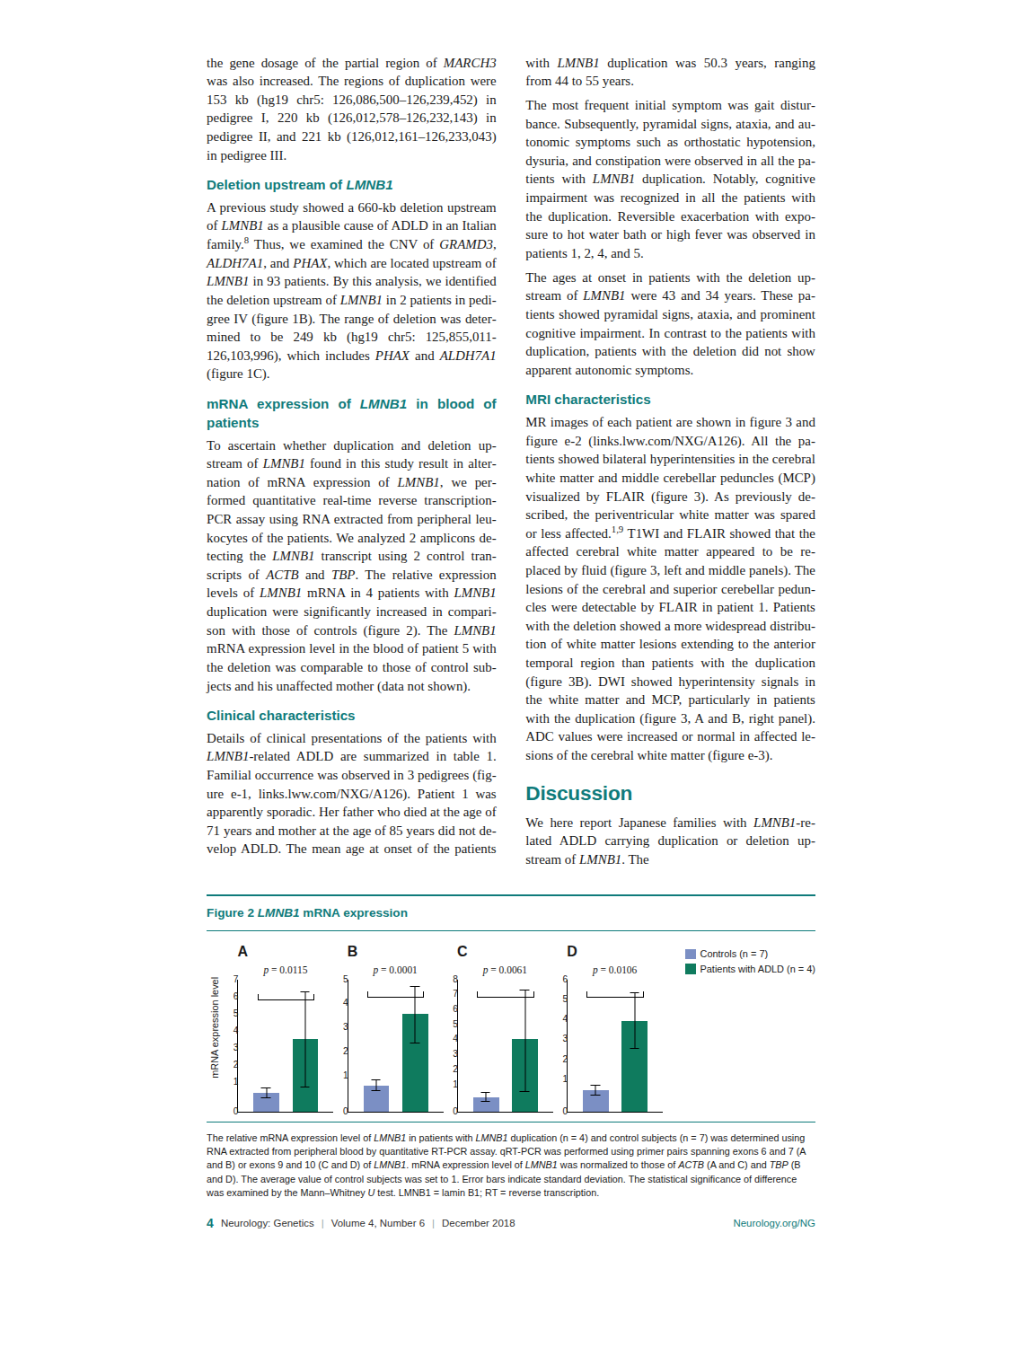the gene dosage of the partial region of MARCH3 was also increased. The regions of duplication were 153 kb (hg19 chr5: 126,086,500–126,239,452) in pedigree I, 220 kb (126,012,578–126,232,143) in pedigree II, and 221 kb (126,012,161–126,233,043) in pedigree III.
Deletion upstream of LMNB1
A previous study showed a 660-kb deletion upstream of LMNB1 as a plausible cause of ADLD in an Italian family.8 Thus, we examined the CNV of GRAMD3, ALDH7A1, and PHAX, which are located upstream of LMNB1 in 93 patients. By this analysis, we identified the deletion upstream of LMNB1 in 2 patients in pedigree IV (figure 1B). The range of deletion was determined to be 249 kb (hg19 chr5: 125,855,011-126,103,996), which includes PHAX and ALDH7A1 (figure 1C).
mRNA expression of LMNB1 in blood of patients
To ascertain whether duplication and deletion upstream of LMNB1 found in this study result in alternation of mRNA expression of LMNB1, we performed quantitative real-time reverse transcription-PCR assay using RNA extracted from peripheral leukocytes of the patients. We analyzed 2 amplicons detecting the LMNB1 transcript using 2 control transcripts of ACTB and TBP. The relative expression levels of LMNB1 mRNA in 4 patients with LMNB1 duplication were significantly increased in comparison with those of controls (figure 2). The LMNB1 mRNA expression level in the blood of patient 5 with the deletion was comparable to those of control subjects and his unaffected mother (data not shown).
Clinical characteristics
Details of clinical presentations of the patients with LMNB1-related ADLD are summarized in table 1. Familial occurrence was observed in 3 pedigrees (figure e-1, links.lww.com/NXG/A126). Patient 1 was apparently sporadic. Her father who died at the age of 71 years and mother at the age of 85 years did not develop ADLD. The mean age at onset of the patients with LMNB1 duplication was 50.3 years, ranging from 44 to 55 years.
The most frequent initial symptom was gait disturbance. Subsequently, pyramidal signs, ataxia, and autonomic symptoms such as orthostatic hypotension, dysuria, and constipation were observed in all the patients with LMNB1 duplication. Notably, cognitive impairment was recognized in all the patients with the duplication. Reversible exacerbation with exposure to hot water bath or high fever was observed in patients 1, 2, 4, and 5.
The ages at onset in patients with the deletion upstream of LMNB1 were 43 and 34 years. These patients showed pyramidal signs, ataxia, and prominent cognitive impairment. In contrast to the patients with duplication, patients with the deletion did not show apparent autonomic symptoms.
MRI characteristics
MR images of each patient are shown in figure 3 and figure e-2 (links.lww.com/NXG/A126). All the patients showed bilateral hyperintensities in the cerebral white matter and middle cerebellar peduncles (MCP) visualized by FLAIR (figure 3). As previously described, the periventricular white matter was spared or less affected.1,9 T1WI and FLAIR showed that the affected cerebral white matter appeared to be replaced by fluid (figure 3, left and middle panels). The lesions of the cerebral and superior cerebellar peduncles were detectable by FLAIR in patient 1. Patients with the deletion showed a more widespread distribution of white matter lesions extending to the anterior temporal region than patients with the duplication (figure 3B). DWI showed hyperintensity signals in the white matter and MCP, particularly in patients with the duplication (figure 3, A and B, right panel). ADC values were increased or normal in affected lesions of the cerebral white matter (figure e-3).
Discussion
We here report Japanese families with LMNB1-related ADLD carrying duplication or deletion upstream of LMNB1. The
Figure 2 LMNB1 mRNA expression
mRNA expression level
A
p = 0.0115
76543210
B
p = 0.0001
543210
C
p = 0.0061
876543210
D
p = 0.0106
6543210
Controls (n = 7)
Patients with ADLD (n = 4)
The relative mRNA expression level of LMNB1 in patients with LMNB1 duplication (n = 4) and control subjects (n = 7) was determined using RNA extracted from peripheral blood by quantitative RT-PCR assay. qRT-PCR was performed using primer pairs spanning exons 6 and 7 (A and B) or exons 9 and 10 (C and D) of LMNB1. mRNA expression level of LMNB1 was normalized to those of ACTB (A and C) and TBP (B and D). The average value of control subjects was set to 1. Error bars indicate standard deviation. The statistical significance of difference was examined by the Mann–Whitney U test. LMNB1 = lamin B1; RT = reverse transcription.
4 Neurology: Genetics | Volume 4, Number 6 | December 2018
Neurology.org/NG